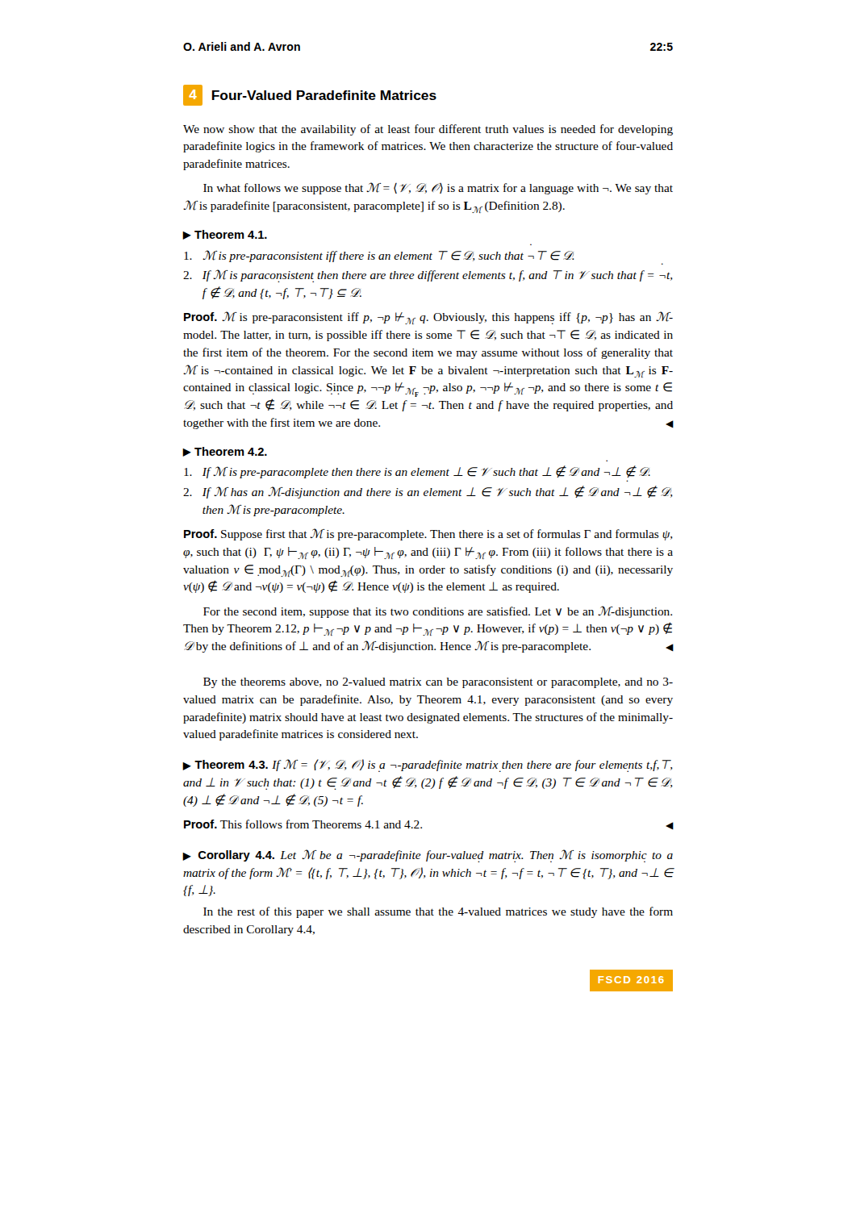O. Arieli and A. Avron 22:5
4
Four-Valued Paradefinite Matrices
We now show that the availability of at least four different truth values is needed for developing paradefinite logics in the framework of matrices. We then characterize the structure of four-valued paradefinite matrices.
In what follows we suppose that ℳ = ⟨𝒱, 𝒟, 𝒪⟩ is a matrix for a language with ¬. We say that ℳ is paradefinite [paraconsistent, paracomplete] if so is Lℳ (Definition 2.8).
▶Theorem 4.1.
ℳ is pre-paraconsistent iff there is an element ⊤ ∈ 𝒟, such that ¬⊤ ∈ 𝒟.
If ℳ is paraconsistent then there are three different elements t, f, and ⊤ in 𝒱 such that f = ¬t, f ∉ 𝒟, and {t, ¬f, ⊤, ¬⊤} ⊆ 𝒟.
Proof. ℳ is pre-paraconsistent iff p, ¬p ⊬ℳ q. Obviously, this happens iff {p, ¬p} has an ℳ-model. The latter, in turn, is possible iff there is some ⊤ ∈ 𝒟, such that ¬⊤ ∈ 𝒟, as indicated in the first item of the theorem. For the second item we may assume without loss of generality that ℳ is ¬-contained in classical logic. We let F be a bivalent ¬-interpretation such that Lℳ is F-contained in classical logic. Since p, ¬¬p ⊬ℳF ¬p, also p, ¬¬p ⊬ℳ ¬p, and so there is some t ∈ 𝒟, such that ¬t ∉ 𝒟, while ¬¬t ∈ 𝒟. Let f = ¬t. Then t and f have the required properties, and together with the first item we are done.
▶Theorem 4.2.
If ℳ is pre-paracomplete then there is an element ⊥ ∈ 𝒱 such that ⊥ ∉ 𝒟 and ¬⊥ ∉ 𝒟.
If ℳ has an ℳ-disjunction and there is an element ⊥ ∈ 𝒱 such that ⊥ ∉ 𝒟 and ¬⊥ ∉ 𝒟, then ℳ is pre-paracomplete.
Proof. Suppose first that ℳ is pre-paracomplete. Then there is a set of formulas Γ and formulas ψ, φ, such that (i) Γ, ψ ⊢ℳ φ, (ii) Γ, ¬ψ ⊢ℳ φ, and (iii) Γ ⊬ℳ φ. From (iii) it follows that there is a valuation ν ∈ modℳ(Γ) \ modℳ(φ). Thus, in order to satisfy conditions (i) and (ii), necessarily ν(ψ) ∉ 𝒟 and ¬ν(ψ) = ν(¬ψ) ∉ 𝒟. Hence ν(ψ) is the element ⊥ as required.
For the second item, suppose that its two conditions are satisfied. Let ∨ be an ℳ-disjunction. Then by Theorem 2.12, p ⊢ℳ ¬p ∨ p and ¬p ⊢ℳ ¬p ∨ p. However, if ν(p) = ⊥ then ν(¬p ∨ p) ∉ 𝒟 by the definitions of ⊥ and of an ℳ-disjunction. Hence ℳ is pre-paracomplete.
By the theorems above, no 2-valued matrix can be paraconsistent or paracomplete, and no 3-valued matrix can be paradefinite. Also, by Theorem 4.1, every paraconsistent (and so every paradefinite) matrix should have at least two designated elements. The structures of the minimally-valued paradefinite matrices is considered next.
▶ Theorem 4.3. If ℳ = ⟨𝒱, 𝒟, 𝒪⟩ is a ¬-paradefinite matrix then there are four elements t,f,⊤, and ⊥ in 𝒱 such that: (1) t ∈ 𝒟 and ¬t ∉ 𝒟, (2) f ∉ 𝒟 and ¬f ∈ 𝒟, (3) ⊤ ∈ 𝒟 and ¬⊤ ∈ 𝒟, (4) ⊥ ∉ 𝒟 and ¬⊥ ∉ 𝒟, (5) ¬t = f.
Proof. This follows from Theorems 4.1 and 4.2.
▶ Corollary 4.4. Let ℳ be a ¬-paradefinite four-valued matrix. Then ℳ is isomorphic to a matrix of the form ℳ′ = ⟨{t, f, ⊤, ⊥}, {t, ⊤}, 𝒪⟩, in which ¬t = f, ¬f = t, ¬⊤ ∈ {t, ⊤}, and ¬⊥ ∈ {f, ⊥}.
In the rest of this paper we shall assume that the 4-valued matrices we study have the form described in Corollary 4.4,
FSCD 2016